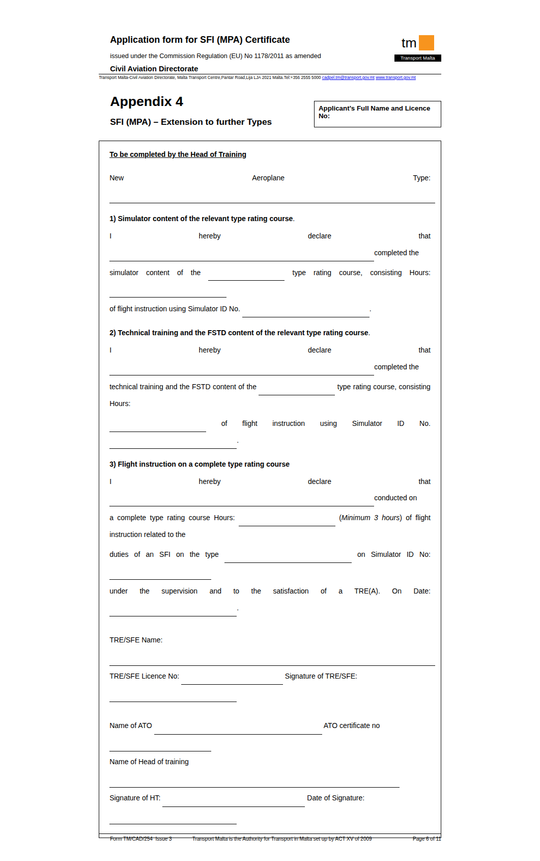tm
Transport Malta
Application form for SFI (MPA) Certificate
issued under the Commission Regulation (EU) No 1178/2011 as amended
Civil Aviation Directorate
Transport Malta-Civil Aviation Directorate, Malta Transport Centre,Pantar Road,Lija LJA 2021 Malta.Tel:+356 2555 5000 cadpel.tm@transport.gov.mt www.transport.gov.mt
Appendix 4
SFI (MPA) – Extension to further Types
Applicant’s Full Name and Licence No:
To be completed by the Head of Training
New Aeroplane Type:
1) Simulator content of the relevant type rating course.
I hereby declare that completed the
simulator content of the type rating course, consisting Hours:
of flight instruction using Simulator ID No. .
2) Technical training and the FSTD content of the relevant type rating course.
I hereby declare that completed the
technical training and the FSTD content of the type rating course, consisting Hours:
of flight instruction using Simulator ID No. .
3) Flight instruction on a complete type rating course
I hereby declare that conducted on
a complete type rating course Hours: (Minimum 3 hours) of flight instruction related to the
duties of an SFI on the type on Simulator ID No:
under the supervision and to the satisfaction of a TRE(A). On Date: .
TRE/SFE Name:
TRE/SFE Licence No: Signature of TRE/SFE:
Name of ATO ATO certificate no
Name of Head of training
Signature of HT: Date of Signature:
Form TM/CAD/254 Issue 3 Transport Malta is the Authority for Transport in Malta set up by ACT XV of 2009 Page 6 of 11